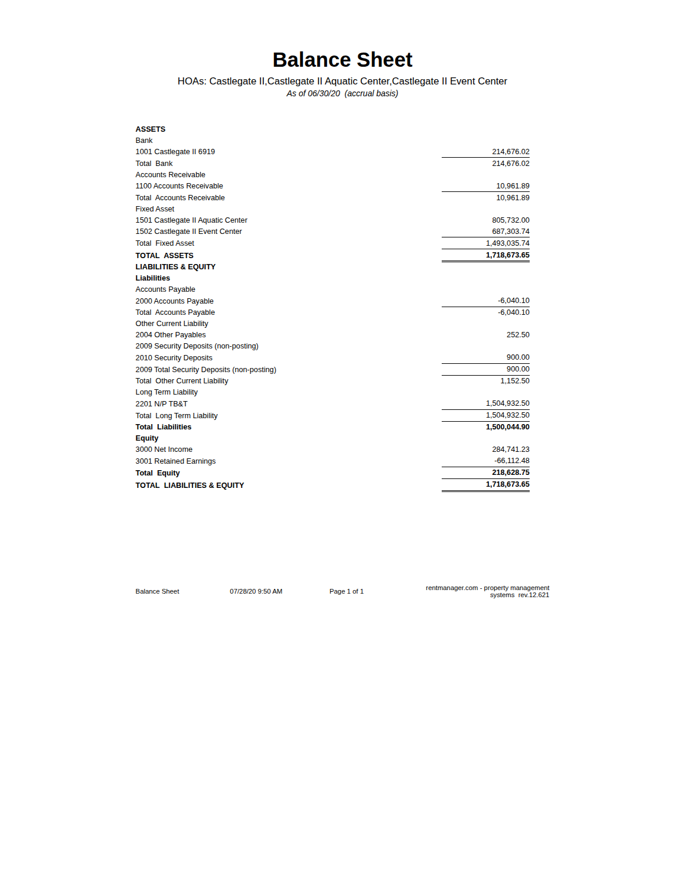Balance Sheet
HOAs: Castlegate II,Castlegate II Aquatic Center,Castlegate II Event Center
As of 06/30/20 (accrual basis)
| ASSETS | | |
| Bank | | |
| 1001 Castlegate II 6919 | 214,676.02 | |
| Total Bank | 214,676.02 | |
| Accounts Receivable | | |
| 1100 Accounts Receivable | 10,961.89 | |
| Total Accounts Receivable | 10,961.89 | |
| Fixed Asset | | |
| 1501 Castlegate II Aquatic Center | 805,732.00 | |
| 1502 Castlegate II Event Center | 687,303.74 | |
| Total Fixed Asset | 1,493,035.74 | |
| TOTAL ASSETS | 1,718,673.65 | |
| LIABILITIES & EQUITY | | |
| Liabilities | | |
| Accounts Payable | | |
| 2000 Accounts Payable | -6,040.10 | |
| Total Accounts Payable | -6,040.10 | |
| Other Current Liability | | |
| 2004 Other Payables | 252.50 | |
| 2009 Security Deposits (non-posting) | | |
| 2010 Security Deposits | 900.00 | |
| 2009 Total Security Deposits (non-posting) | 900.00 | |
| Total Other Current Liability | 1,152.50 | |
| Long Term Liability | | |
| 2201 N/P TB&T | 1,504,932.50 | |
| Total Long Term Liability | 1,504,932.50 | |
| Total Liabilities | 1,500,044.90 | |
| Equity | | |
| 3000 Net Income | 284,741.23 | |
| 3001 Retained Earnings | -66,112.48 | |
| Total Equity | 218,628.75 | |
| TOTAL LIABILITIES & EQUITY | 1,718,673.65 | |
| Balance Sheet | 07/28/20 9:50 AM | Page 1 of 1 | rentmanager.com - property management systems rev.12.621 |